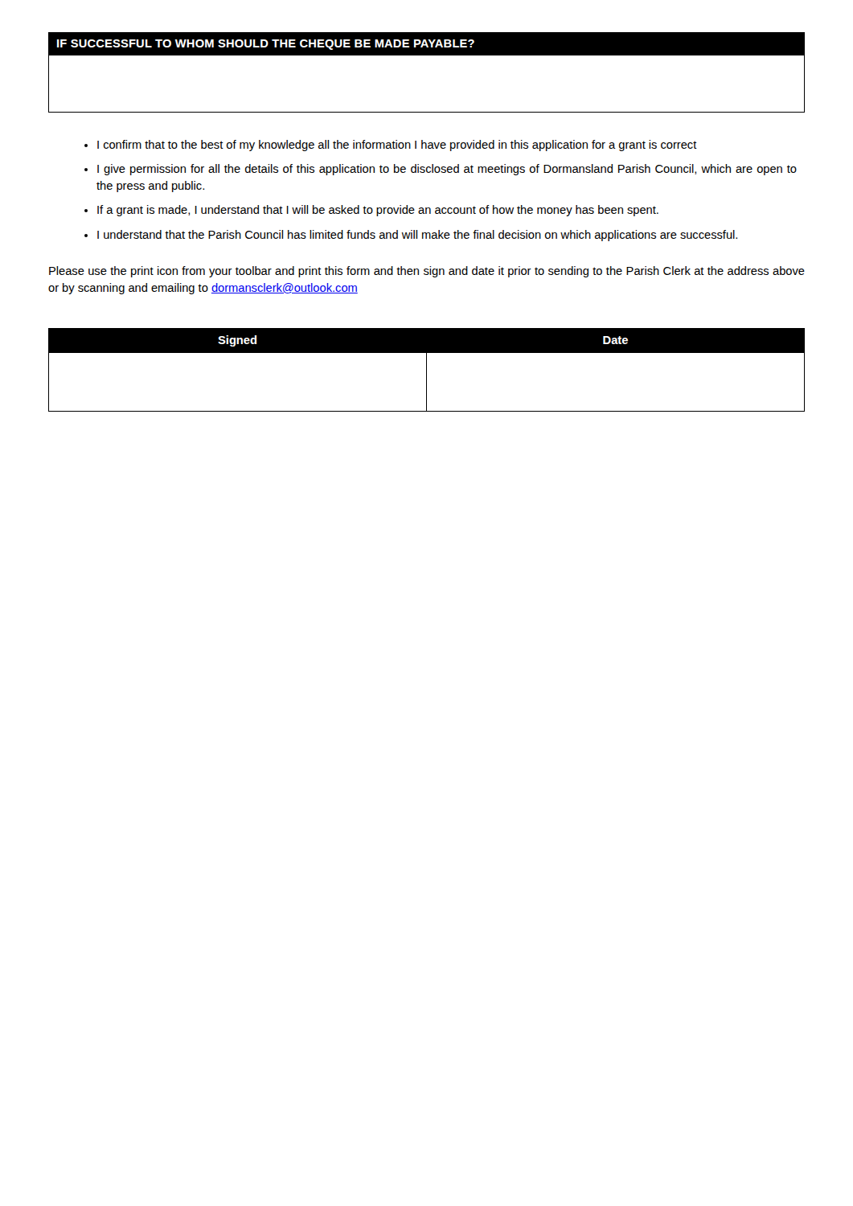IF SUCCESSFUL TO WHOM SHOULD THE CHEQUE BE MADE PAYABLE?
I confirm that to the best of my knowledge all the information I have provided in this application for a grant is correct
I give permission for all the details of this application to be disclosed at meetings of Dormansland Parish Council, which are open to the press and public.
If a grant is made, I understand that I will be asked to provide an account of how the money has been spent.
I understand that the Parish Council has limited funds and will make the final decision on which applications are successful.
Please use the print icon from your toolbar and print this form and then sign and date it prior to sending to the Parish Clerk at the address above or by scanning and emailing to dormansclerk@outlook.com
| Signed | Date |
| --- | --- |